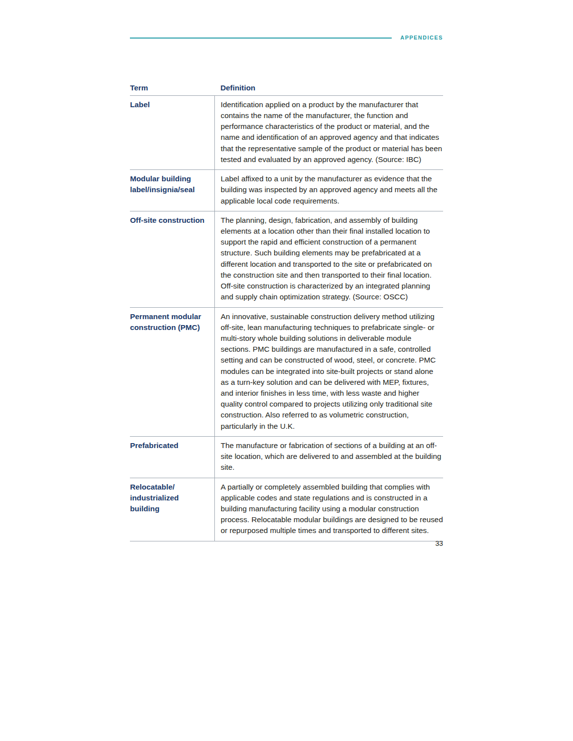Appendices
| Term | Definition |
| --- | --- |
| Label | Identification applied on a product by the manufacturer that contains the name of the manufacturer, the function and performance characteristics of the product or material, and the name and identification of an approved agency and that indicates that the representative sample of the product or material has been tested and evaluated by an approved agency. (Source: IBC) |
| Modular building label/insignia/seal | Label affixed to a unit by the manufacturer as evidence that the building was inspected by an approved agency and meets all the applicable local code requirements. |
| Off-site construction | The planning, design, fabrication, and assembly of building elements at a location other than their final installed location to support the rapid and efficient construction of a permanent structure. Such building elements may be prefabricated at a different location and transported to the site or prefabricated on the construction site and then transported to their final location. Off-site construction is characterized by an integrated planning and supply chain optimization strategy. (Source: OSCC) |
| Permanent modular construction (PMC) | An innovative, sustainable construction delivery method utilizing off-site, lean manufacturing techniques to prefabricate single- or multi-story whole building solutions in deliverable module sections. PMC buildings are manufactured in a safe, controlled setting and can be constructed of wood, steel, or concrete. PMC modules can be integrated into site-built projects or stand alone as a turn-key solution and can be delivered with MEP, fixtures, and interior finishes in less time, with less waste and higher quality control compared to projects utilizing only traditional site construction. Also referred to as volumetric construction, particularly in the U.K. |
| Prefabricated | The manufacture or fabrication of sections of a building at an off-site location, which are delivered to and assembled at the building site. |
| Relocatable/ industrialized building | A partially or completely assembled building that complies with applicable codes and state regulations and is constructed in a building manufacturing facility using a modular construction process. Relocatable modular buildings are designed to be reused or repurposed multiple times and transported to different sites. |
33